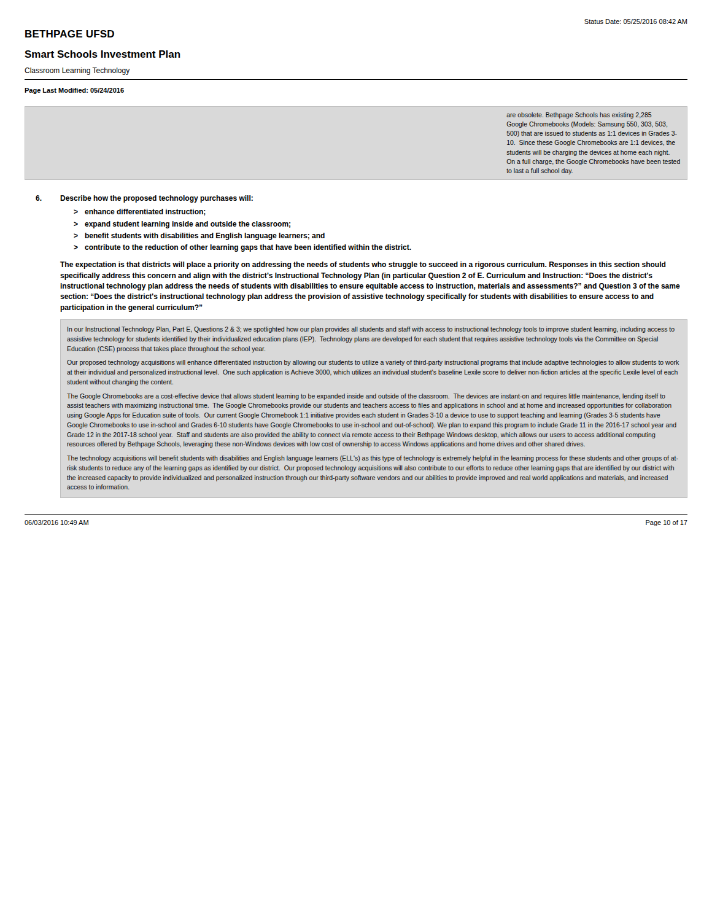Status Date: 05/25/2016 08:42 AM
BETHPAGE UFSD
Smart Schools Investment Plan
Classroom Learning Technology
Page Last Modified: 05/24/2016
| | are obsolete. Bethpage Schools has existing 2,285 Google Chromebooks (Models: Samsung 550, 303, 503, 500) that are issued to students as 1:1 devices in Grades 3-10. Since these Google Chromebooks are 1:1 devices, the students will be charging the devices at home each night. On a full charge, the Google Chromebooks have been tested to last a full school day. |
6.
Describe how the proposed technology purchases will:
enhance differentiated instruction;
expand student learning inside and outside the classroom;
benefit students with disabilities and English language learners; and
contribute to the reduction of other learning gaps that have been identified within the district.
The expectation is that districts will place a priority on addressing the needs of students who struggle to succeed in a rigorous curriculum. Responses in this section should specifically address this concern and align with the district’s Instructional Technology Plan (in particular Question 2 of E. Curriculum and Instruction: “Does the district's instructional technology plan address the needs of students with disabilities to ensure equitable access to instruction, materials and assessments?” and Question 3 of the same section: “Does the district's instructional technology plan address the provision of assistive technology specifically for students with disabilities to ensure access to and participation in the general curriculum?”
In our Instructional Technology Plan, Part E, Questions 2 & 3; we spotlighted how our plan provides all students and staff with access to instructional technology tools to improve student learning, including access to assistive technology for students identified by their individualized education plans (IEP). Technology plans are developed for each student that requires assistive technology tools via the Committee on Special Education (CSE) process that takes place throughout the school year.
Our proposed technology acquisitions will enhance differentiated instruction by allowing our students to utilize a variety of third-party instructional programs that include adaptive technologies to allow students to work at their individual and personalized instructional level. One such application is Achieve 3000, which utilizes an individual student's baseline Lexile score to deliver non-fiction articles at the specific Lexile level of each student without changing the content.
The Google Chromebooks are a cost-effective device that allows student learning to be expanded inside and outside of the classroom. The devices are instant-on and requires little maintenance, lending itself to assist teachers with maximizing instructional time. The Google Chromebooks provide our students and teachers access to files and applications in school and at home and increased opportunities for collaboration using Google Apps for Education suite of tools. Our current Google Chromebook 1:1 initiative provides each student in Grades 3-10 a device to use to support teaching and learning (Grades 3-5 students have Google Chromebooks to use in-school and Grades 6-10 students have Google Chromebooks to use in-school and out-of-school). We plan to expand this program to include Grade 11 in the 2016-17 school year and Grade 12 in the 2017-18 school year. Staff and students are also provided the ability to connect via remote access to their Bethpage Windows desktop, which allows our users to access additional computing resources offered by Bethpage Schools, leveraging these non-Windows devices with low cost of ownership to access Windows applications and home drives and other shared drives.
The technology acquisitions will benefit students with disabilities and English language learners (ELL's) as this type of technology is extremely helpful in the learning process for these students and other groups of at-risk students to reduce any of the learning gaps as identified by our district. Our proposed technology acquisitions will also contribute to our efforts to reduce other learning gaps that are identified by our district with the increased capacity to provide individualized and personalized instruction through our third-party software vendors and our abilities to provide improved and real world applications and materials, and increased access to information.
06/03/2016 10:49 AM
Page 10 of 17